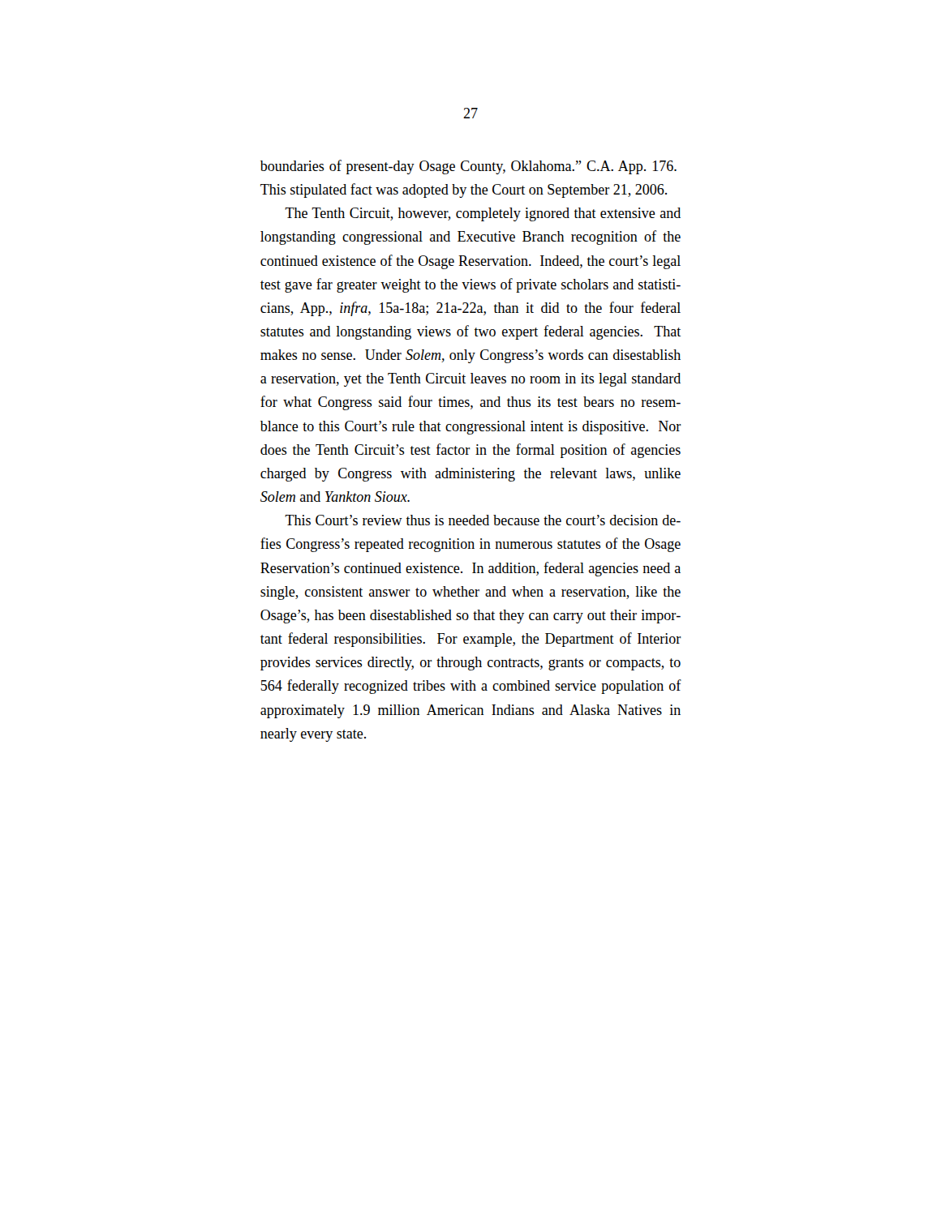27
boundaries of present-day Osage County, Oklahoma.” C.A. App. 176. This stipulated fact was adopted by the Court on September 21, 2006.
The Tenth Circuit, however, completely ignored that extensive and longstanding congressional and Executive Branch recognition of the continued existence of the Osage Reservation. Indeed, the court’s legal test gave far greater weight to the views of private scholars and statisticians, App., infra, 15a-18a; 21a-22a, than it did to the four federal statutes and longstanding views of two expert federal agencies. That makes no sense. Under Solem, only Congress’s words can disestablish a reservation, yet the Tenth Circuit leaves no room in its legal standard for what Congress said four times, and thus its test bears no resemblance to this Court’s rule that congressional intent is dispositive. Nor does the Tenth Circuit’s test factor in the formal position of agencies charged by Congress with administering the relevant laws, unlike Solem and Yankton Sioux.
This Court’s review thus is needed because the court’s decision defies Congress’s repeated recognition in numerous statutes of the Osage Reservation’s continued existence. In addition, federal agencies need a single, consistent answer to whether and when a reservation, like the Osage’s, has been disestablished so that they can carry out their important federal responsibilities. For example, the Department of Interior provides services directly, or through contracts, grants or compacts, to 564 federally recognized tribes with a combined service population of approximately 1.9 million American Indians and Alaska Natives in nearly every state.